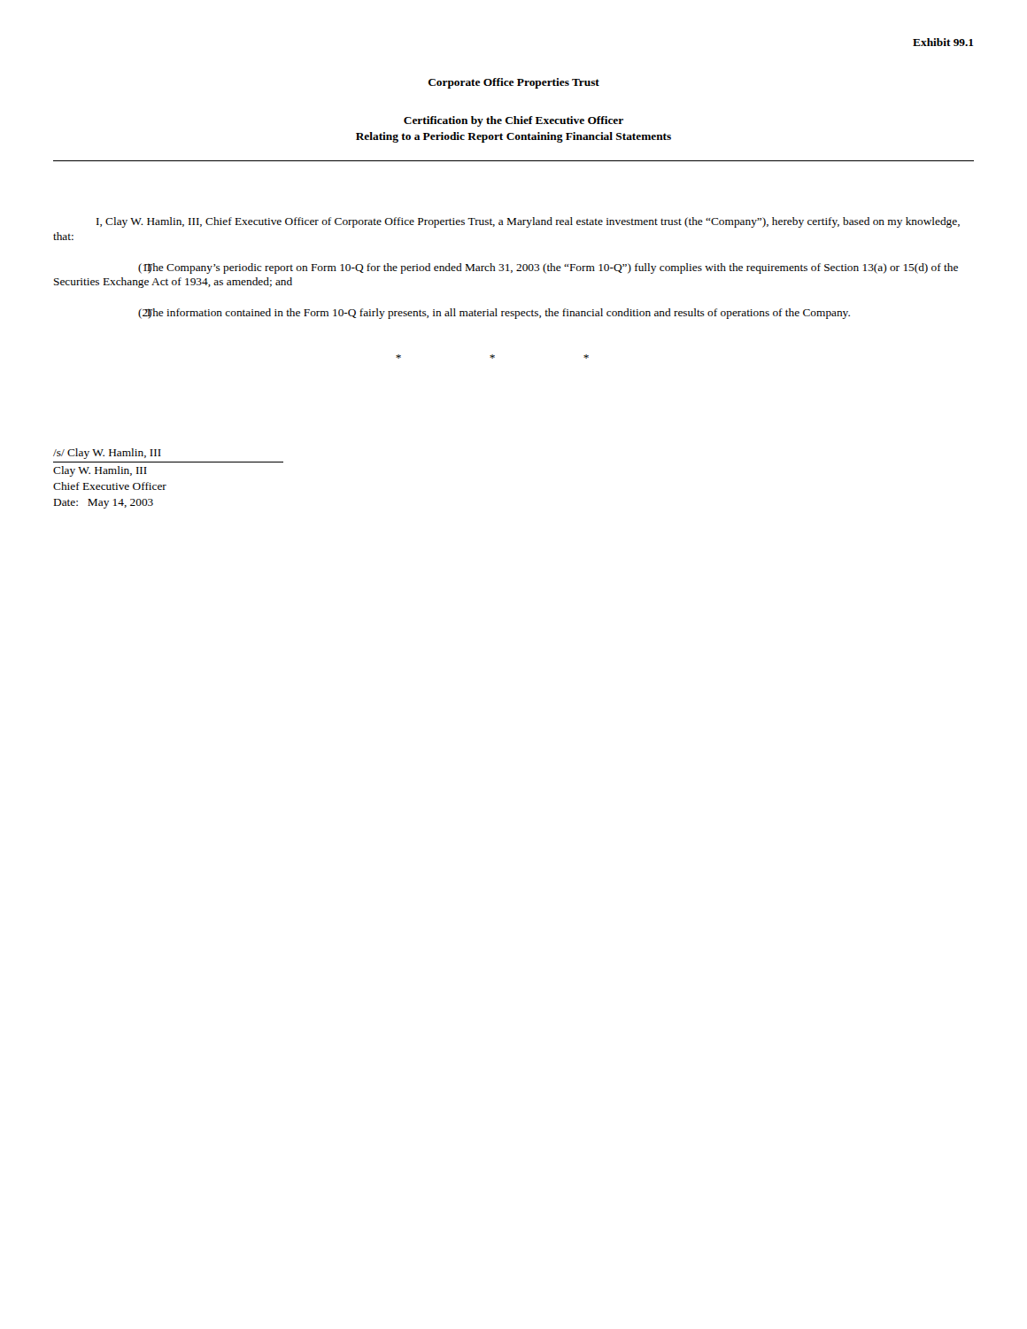Exhibit 99.1
Corporate Office Properties Trust
Certification by the Chief Executive Officer
Relating to a Periodic Report Containing Financial Statements
I, Clay W. Hamlin, III, Chief Executive Officer of Corporate Office Properties Trust, a Maryland real estate investment trust (the “Company”), hereby certify, based on my knowledge, that:
(1) The Company’s periodic report on Form 10-Q for the period ended March 31, 2003 (the “Form 10-Q”) fully complies with the requirements of Section 13(a) or 15(d) of the Securities Exchange Act of 1934, as amended; and
(2) The information contained in the Form 10-Q fairly presents, in all material respects, the financial condition and results of operations of the Company.
* * *
/s/ Clay W. Hamlin, III Clay W. Hamlin, III Chief Executive Officer Date: May 14, 2003